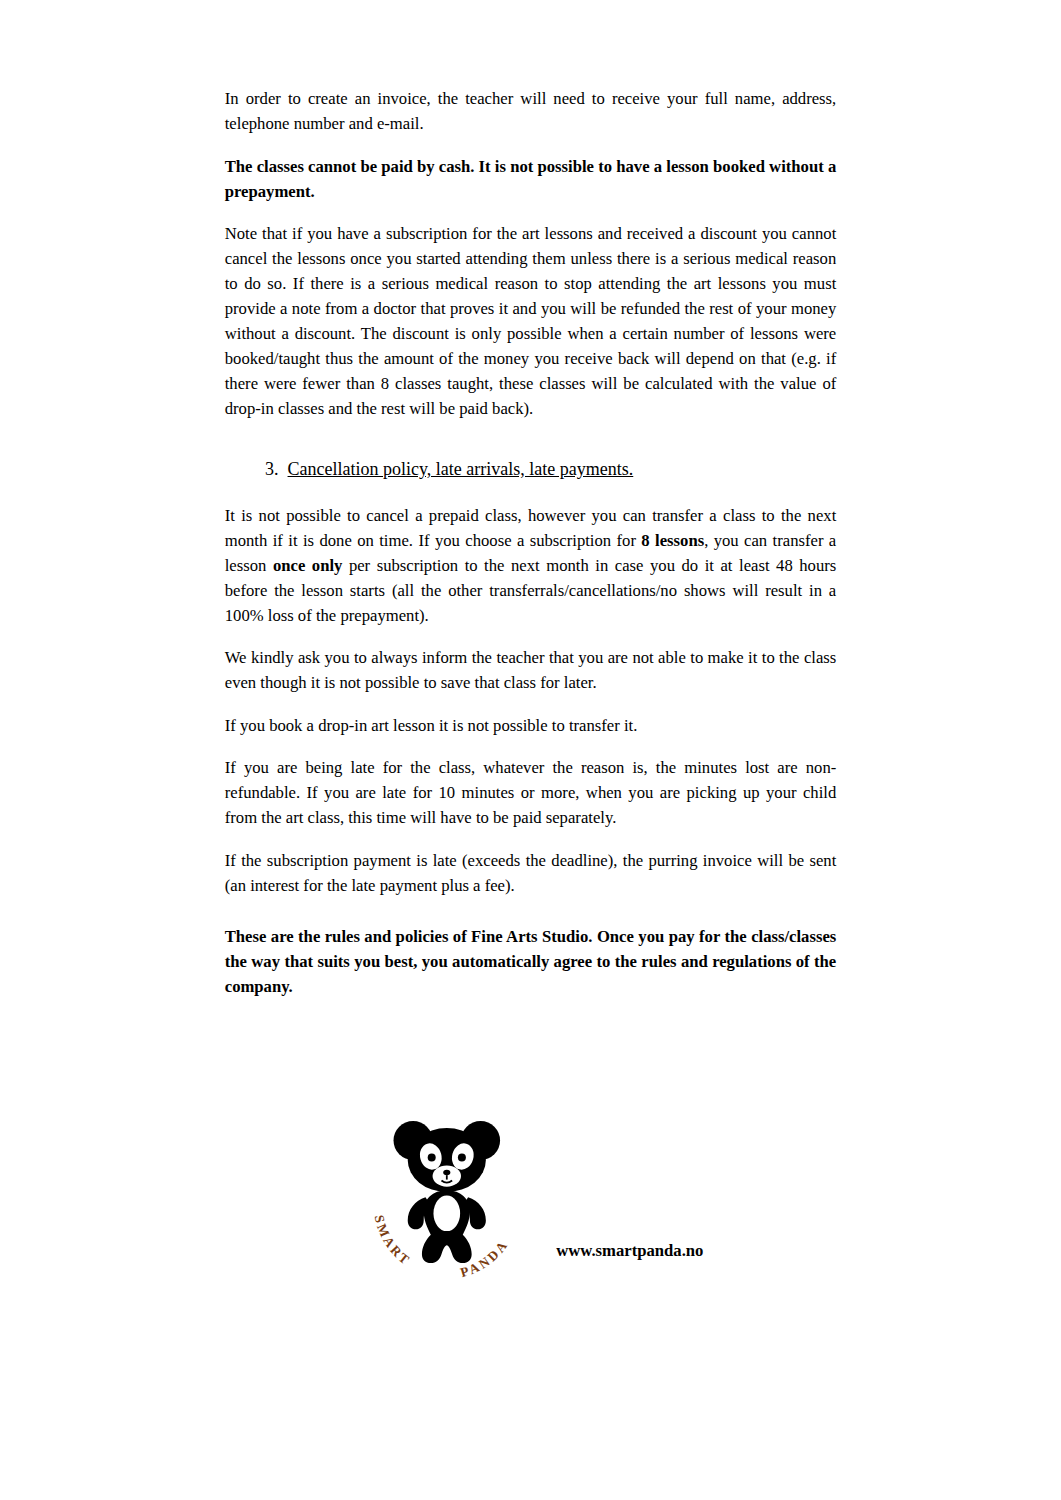In order to create an invoice, the teacher will need to receive your full name, address, telephone number and e-mail.
The classes cannot be paid by cash. It is not possible to have a lesson booked without a prepayment.
Note that if you have a subscription for the art lessons and received a discount you cannot cancel the lessons once you started attending them unless there is a serious medical reason to do so. If there is a serious medical reason to stop attending the art lessons you must provide a note from a doctor that proves it and you will be refunded the rest of your money without a discount. The discount is only possible when a certain number of lessons were booked/taught thus the amount of the money you receive back will depend on that (e.g. if there were fewer than 8 classes taught, these classes will be calculated with the value of drop-in classes and the rest will be paid back).
3. Cancellation policy, late arrivals, late payments.
It is not possible to cancel a prepaid class, however you can transfer a class to the next month if it is done on time. If you choose a subscription for 8 lessons, you can transfer a lesson once only per subscription to the next month in case you do it at least 48 hours before the lesson starts (all the other transferrals/cancellations/no shows will result in a 100% loss of the prepayment).
We kindly ask you to always inform the teacher that you are not able to make it to the class even though it is not possible to save that class for later.
If you book a drop-in art lesson it is not possible to transfer it.
If you are being late for the class, whatever the reason is, the minutes lost are non-refundable. If you are late for 10 minutes or more, when you are picking up your child from the art class, this time will have to be paid separately.
If the subscription payment is late (exceeds the deadline), the purring invoice will be sent (an interest for the late payment plus a fee).
These are the rules and policies of Fine Arts Studio. Once you pay for the class/classes the way that suits you best, you automatically agree to the rules and regulations of the company.
SMART PANDA
www.smartpanda.no